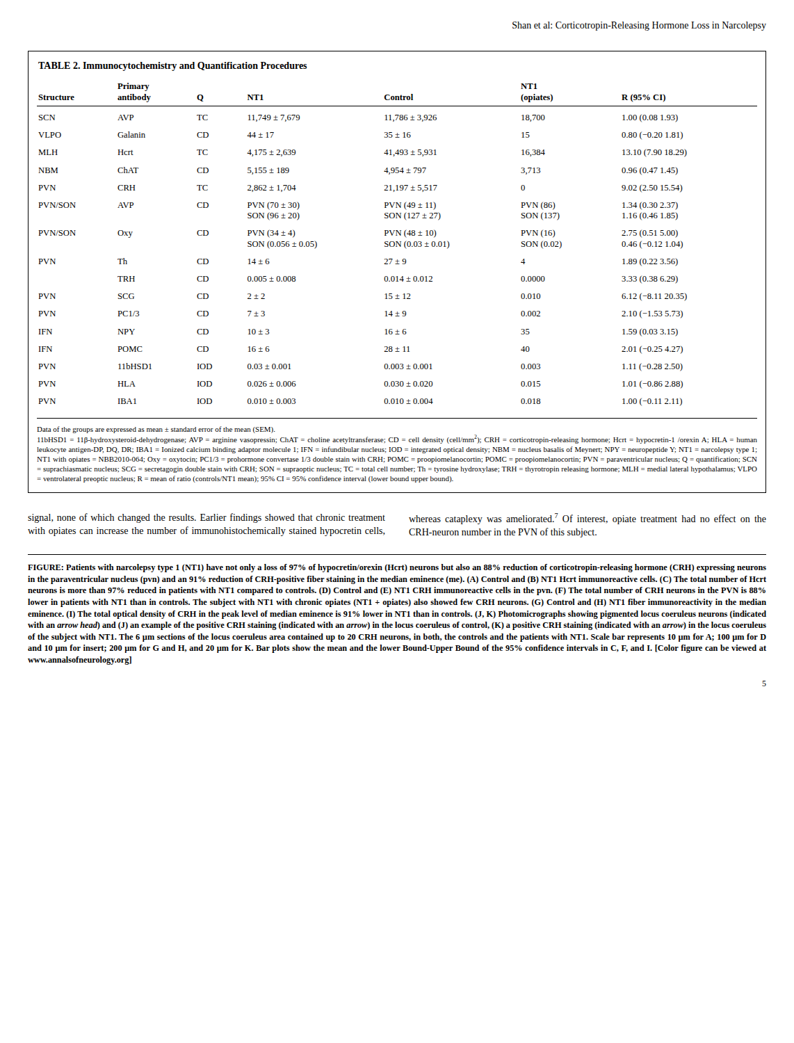Shan et al: Corticotropin-Releasing Hormone Loss in Narcolepsy
TABLE 2. Immunocytochemistry and Quantification Procedures
| | Primary | | | | NT1 | |
| --- | --- | --- | --- | --- | --- | --- |
| Structure | antibody | Q | NT1 | Control | (opiates) | R (95% CI) |
| SCN | AVP | TC | 11,749 ± 7,679 | 11,786 ± 3,926 | 18,700 | 1.00 (0.08 1.93) |
| VLPO | Galanin | CD | 44 ± 17 | 35 ± 16 | 15 | 0.80 (−0.20 1.81) |
| MLH | Hcrt | TC | 4,175 ± 2,639 | 41,493 ± 5,931 | 16,384 | 13.10 (7.90 18.29) |
| NBM | ChAT | CD | 5,155 ± 189 | 4,954 ± 797 | 3,713 | 0.96 (0.47 1.45) |
| PVN | CRH | TC | 2,862 ± 1,704 | 21,197 ± 5,517 | 0 | 9.02 (2.50 15.54) |
| PVN/SON | AVP | CD | PVN (70 ± 30) SON (96 ± 20) | PVN (49 ± 11) SON (127 ± 27) | PVN (86) SON (137) | 1.34 (0.30 2.37) 1.16 (0.46 1.85) |
| PVN/SON | Oxy | CD | PVN (34 ± 4) SON (0.056 ± 0.05) | PVN (48 ± 10) SON (0.03 ± 0.01) | PVN (16) SON (0.02) | 2.75 (0.51 5.00) 0.46 (−0.12 1.04) |
| PVN | Th | CD | 14 ± 6 | 27 ± 9 | 4 | 1.89 (0.22 3.56) |
| | TRH | CD | 0.005 ± 0.008 | 0.014 ± 0.012 | 0.0000 | 3.33 (0.38 6.29) |
| PVN | SCG | CD | 2 ± 2 | 15 ± 12 | 0.010 | 6.12 (−8.11 20.35) |
| PVN | PC1/3 | CD | 7 ± 3 | 14 ± 9 | 0.002 | 2.10 (−1.53 5.73) |
| IFN | NPY | CD | 10 ± 3 | 16 ± 6 | 35 | 1.59 (0.03 3.15) |
| IFN | POMC | CD | 16 ± 6 | 28 ± 11 | 40 | 2.01 (−0.25 4.27) |
| PVN | 11bHSD1 | IOD | 0.03 ± 0.001 | 0.003 ± 0.001 | 0.003 | 1.11 (−0.28 2.50) |
| PVN | HLA | IOD | 0.026 ± 0.006 | 0.030 ± 0.020 | 0.015 | 1.01 (−0.86 2.88) |
| PVN | IBA1 | IOD | 0.010 ± 0.003 | 0.010 ± 0.004 | 0.018 | 1.00 (−0.11 2.11) |
Data of the groups are expressed as mean ± standard error of the mean (SEM).
11bHSD1 = 11β-hydroxysteroid-dehydrogenase; AVP = arginine vasopressin; ChAT = choline acetyltransferase; CD = cell density (cell/mm2); CRH = corticotropin-releasing hormone; Hcrt = hypocretin-1 /orexin A; HLA = human leukocyte antigen-DP, DQ, DR; IBA1 = Ionized calcium binding adaptor molecule 1; IFN = infundibular nucleus; IOD = integrated optical density; NBM = nucleus basalis of Meynert; NPY = neuropeptide Y; NT1 = narcolepsy type 1; NT1 with opiates = NBB2010-064; Oxy = oxytocin; PC1/3 = prohormone convertase 1/3 double stain with CRH; POMC = proopiomelanocortin; POMC = proopiomelanocortin; PVN = paraventricular nucleus; Q = quantification; SCN = suprachiasmatic nucleus; SCG = secretagogin double stain with CRH; SON = supraoptic nucleus; TC = total cell number; Th = tyrosine hydroxylase; TRH = thyrotropin releasing hormone; MLH = medial lateral hypothalamus; VLPO = ventrolateral preoptic nucleus; R = mean of ratio (controls/NT1 mean); 95% CI = 95% confidence interval (lower bound upper bound).
signal, none of which changed the results. Earlier findings showed that chronic treatment with opiates can increase the number of immunohistochemically stained hypocretin cells, whereas cataplexy was ameliorated.7 Of interest, opiate treatment had no effect on the CRH-neuron number in the PVN of this subject.
FIGURE: Patients with narcolepsy type 1 (NT1) have not only a loss of 97% of hypocretin/orexin (Hcrt) neurons but also an 88% reduction of corticotropin-releasing hormone (CRH) expressing neurons in the paraventricular nucleus (pvn) and an 91% reduction of CRH-positive fiber staining in the median eminence (me). (A) Control and (B) NT1 Hcrt immunoreactive cells. (C) The total number of Hcrt neurons is more than 97% reduced in patients with NT1 compared to controls. (D) Control and (E) NT1 CRH immunoreactive cells in the pvn. (F) The total number of CRH neurons in the PVN is 88% lower in patients with NT1 than in controls. The subject with NT1 with chronic opiates (NT1 + opiates) also showed few CRH neurons. (G) Control and (H) NT1 fiber immunoreactivity in the median eminence. (I) The total optical density of CRH in the peak level of median eminence is 91% lower in NT1 than in controls. (J, K) Photomicrographs showing pigmented locus coeruleus neurons (indicated with an arrow head) and (J) an example of the positive CRH staining (indicated with an arrow) in the locus coeruleus of control, (K) a positive CRH staining (indicated with an arrow) in the locus coeruleus of the subject with NT1. The 6 µm sections of the locus coeruleus area contained up to 20 CRH neurons, in both, the controls and the patients with NT1. Scale bar represents 10 µm for A; 100 µm for D and 10 µm for insert; 200 µm for G and H, and 20 µm for K. Bar plots show the mean and the lower Bound-Upper Bound of the 95% confidence intervals in C, F, and I. [Color figure can be viewed at www.annalsofneurology.org]
5